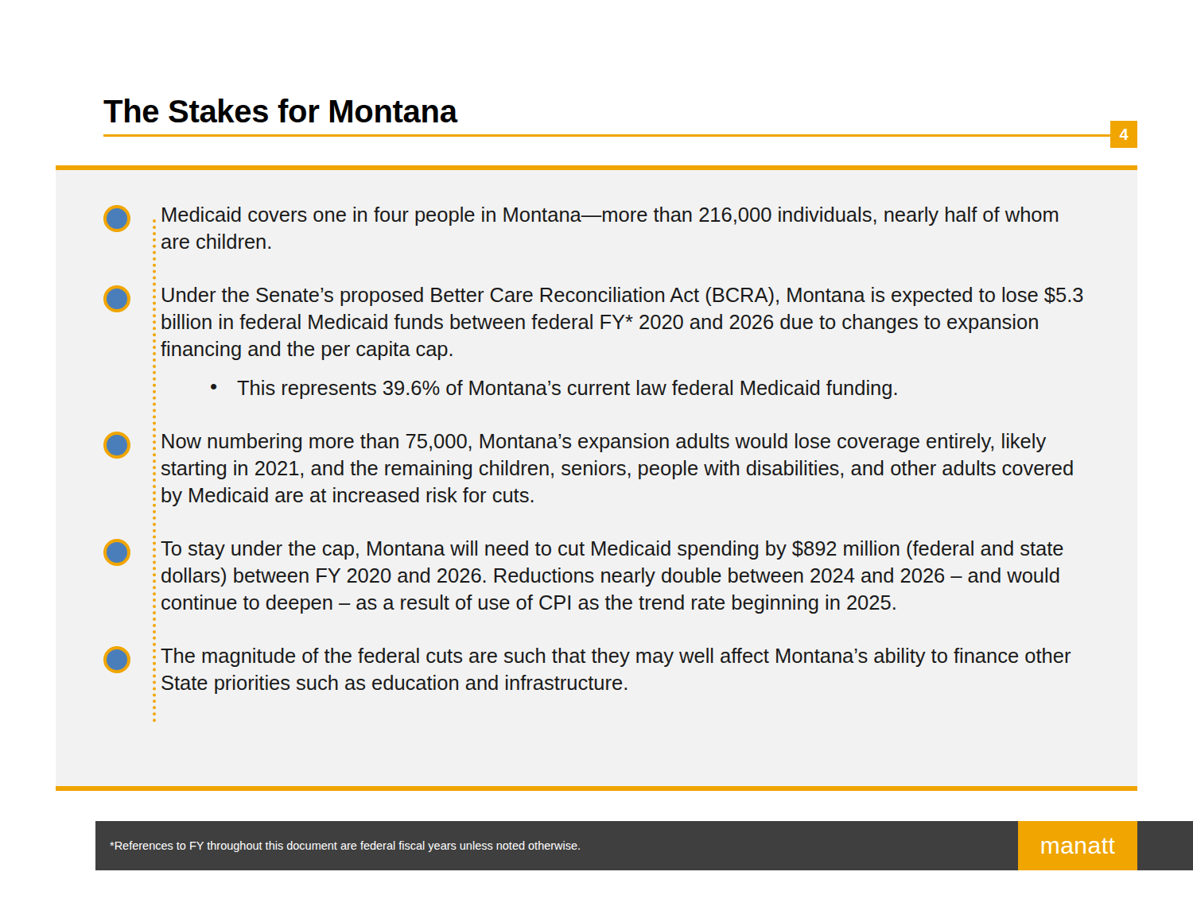The Stakes for Montana
4
Medicaid covers one in four people in Montana—more than 216,000 individuals, nearly half of whom are children.
Under the Senate’s proposed Better Care Reconciliation Act (BCRA), Montana is expected to lose $5.3 billion in federal Medicaid funds between federal FY* 2020 and 2026 due to changes to expansion financing and the per capita cap.
This represents 39.6% of Montana’s current law federal Medicaid funding.
Now numbering more than 75,000, Montana’s expansion adults would lose coverage entirely, likely starting in 2021, and the remaining children, seniors, people with disabilities, and other adults covered by Medicaid are at increased risk for cuts.
To stay under the cap, Montana will need to cut Medicaid spending by $892 million (federal and state dollars) between FY 2020 and 2026. Reductions nearly double between 2024 and 2026 – and would continue to deepen – as a result of use of CPI as the trend rate beginning in 2025.
The magnitude of the federal cuts are such that they may well affect Montana’s ability to finance other State priorities such as education and infrastructure.
*References to FY throughout this document are federal fiscal years unless noted otherwise.
manatt